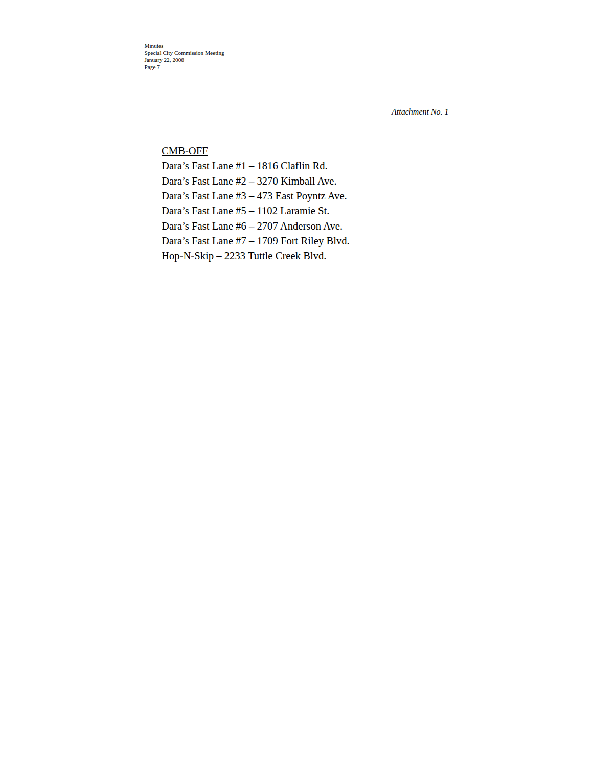Minutes
Special City Commission Meeting
January 22, 2008
Page 7
Attachment No. 1
CMB-OFF
Dara’s Fast Lane #1 – 1816 Claflin Rd.
Dara’s Fast Lane #2 – 3270 Kimball Ave.
Dara’s Fast Lane #3 – 473 East Poyntz Ave.
Dara’s Fast Lane #5 – 1102 Laramie St.
Dara’s Fast Lane #6 – 2707 Anderson Ave.
Dara’s Fast Lane #7 – 1709 Fort Riley Blvd.
Hop-N-Skip – 2233 Tuttle Creek Blvd.